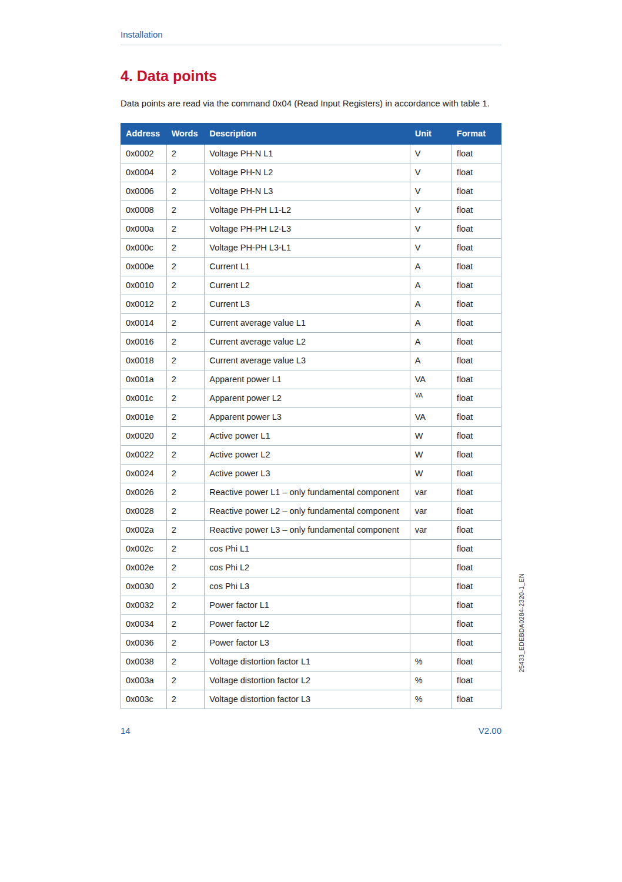Installation
4. Data points
Data points are read via the command 0x04 (Read Input Registers) in accordance with table 1.
Table 1 – Data points
| Address | Words | Description | Unit | Format |
| --- | --- | --- | --- | --- |
| 0x0002 | 2 | Voltage PH-N L1 | V | float |
| 0x0004 | 2 | Voltage PH-N L2 | V | float |
| 0x0006 | 2 | Voltage PH-N L3 | V | float |
| 0x0008 | 2 | Voltage PH-PH L1-L2 | V | float |
| 0x000a | 2 | Voltage PH-PH L2-L3 | V | float |
| 0x000c | 2 | Voltage PH-PH L3-L1 | V | float |
| 0x000e | 2 | Current L1 | A | float |
| 0x0010 | 2 | Current L2 | A | float |
| 0x0012 | 2 | Current L3 | A | float |
| 0x0014 | 2 | Current average value L1 | A | float |
| 0x0016 | 2 | Current average value L2 | A | float |
| 0x0018 | 2 | Current average value L3 | A | float |
| 0x001a | 2 | Apparent power L1 | VA | float |
| 0x001c | 2 | Apparent power L2 | VA | float |
| 0x001e | 2 | Apparent power L3 | VA | float |
| 0x0020 | 2 | Active power L1 | W | float |
| 0x0022 | 2 | Active power L2 | W | float |
| 0x0024 | 2 | Active power L3 | W | float |
| 0x0026 | 2 | Reactive power L1 – only fundamental component | var | float |
| 0x0028 | 2 | Reactive power L2 – only fundamental component | var | float |
| 0x002a | 2 | Reactive power L3 – only fundamental component | var | float |
| 0x002c | 2 | cos Phi L1 | | float |
| 0x002e | 2 | cos Phi L2 | | float |
| 0x0030 | 2 | cos Phi L3 | | float |
| 0x0032 | 2 | Power factor L1 | | float |
| 0x0034 | 2 | Power factor L2 | | float |
| 0x0036 | 2 | Power factor L3 | | float |
| 0x0038 | 2 | Voltage distortion factor L1 | % | float |
| 0x003a | 2 | Voltage distortion factor L2 | % | float |
| 0x003c | 2 | Voltage distortion factor L3 | % | float |
25433_EDEBDA0284-2320-1_EN
14
V2.00